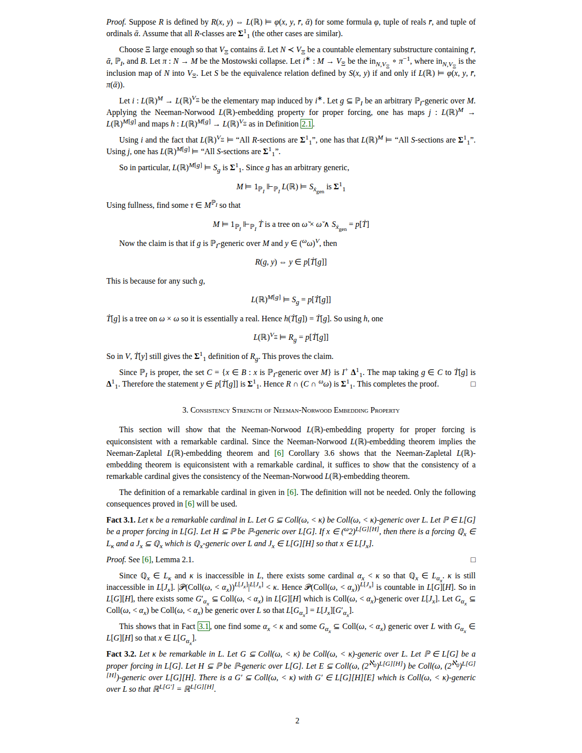Proof. Suppose R is defined by R(x, y) ⇔ L(ℝ) ⊨ φ(x, y, r̄, ᾱ) for some formula φ, tuple of reals r̄, and tuple of ordinals ᾱ. Assume that all R-classes are Σ11 (the other cases are similar).
Choose Ξ large enough so that VΞ contains ᾱ. Let N ≺ VΞ be a countable elementary substructure containing r̄, ᾱ, ℙI, and B. Let π : N → M be the Mostowski collapse. Let i∗ : M → VΞ be the inN,VΞ ∘ π−1, where inN,VΞ is the inclusion map of N into VΞ. Let S be the equivalence relation defined by S(x, y) if and only if L(ℝ) ⊨ φ(x, y, r̄, π(ᾱ)).
Let i : L(ℝ)M → L(ℝ)VΞ be the elementary map induced by i∗. Let g ⊆ ℙI be an arbitrary ℙI-generic over M. Applying the Neeman-Norwood L(ℝ)-embedding property for proper forcing, one has maps j : L(ℝ)M → L(ℝ)M[g] and maps h : L(ℝ)M[g] → L(ℝ)VΞ as in Definition 2.1.
Using i and the fact that L(ℝ)VΞ ⊨ “All R-sections are Σ11”, one has that L(ℝ)M ⊨ “All S-sections are Σ11”. Using j, one has L(ℝ)M[g] ⊨ “All S-sections are Σ11”.
So in particular, L(ℝ)M[g] ⊨ Sg is Σ11. Since g has an arbitrary generic,
M ⊨ 1ℙI ⊩ℙI L(ℝ) ⊨ Sẋgen is Σ11
Using fullness, find some τ ∈ MℙI so that
M ⊨ 1ℙI ⊩ℙI Ṫ is a tree on ω̆ × ω̆ ∧ Sẋgen = p[Ṫ]
Now the claim is that if g is ℙI-generic over M and y ∈ (ωω)V, then
R(g, y) ⇔ y ∈ p[Ṫ[g]]
This is because for any such g,
L(ℝ)M[g] ⊨ Sg = p[Ṫ[g]]
Ṫ[g] is a tree on ω × ω so it is essentially a real. Hence h(Ṫ[g]) = Ṫ[g]. So using h, one
L(ℝ)VΞ ⊨ Rg = p[Ṫ[g]]
So in V, Ṫ[y] still gives the Σ11 definition of Rg. This proves the claim.
Since ℙI is proper, the set C = {x ∈ B : x is ℙI-generic over M} is I+ Δ11. The map taking g ∈ C to Ṫ[g] is Δ11. Therefore the statement y ∈ p[Ṫ[g]] is Σ11. Hence R ∩ (C ∩ ωω) is Σ11. This completes the proof. □
3. Consistency Strength of Neeman-Norwood Embedding Property
This section will show that the Neeman-Norwood L(ℝ)-embedding property for proper forcing is equiconsistent with a remarkable cardinal. Since the Neeman-Norwood L(ℝ)-embedding theorem implies the Neeman-Zapletal L(ℝ)-embedding theorem and [6] Corollary 3.6 shows that the Neeman-Zapletal L(ℝ)-embedding theorem is equiconsistent with a remarkable cardinal, it suffices to show that the consistency of a remarkable cardinal gives the consistency of the Neeman-Norwood L(ℝ)-embedding theorem.
The definition of a remarkable cardinal in given in [6]. The definition will not be needed. Only the following consequences proved in [6] will be used.
Fact 3.1. Let κ be a remarkable cardinal in L. Let G ⊆ Coll(ω, < κ) be Coll(ω, < κ)-generic over L. Let ℙ ∈ L[G] be a proper forcing in L[G]. Let H ⊆ ℙ be ℙ-generic over L[G]. If x ∈ (ω2)L[G][H], then there is a forcing ℚx ∈ Lκ and a Jx ⊆ ℚx which is ℚx-generic over L and Jx ∈ L[G][H] so that x ∈ L[Jx].
Proof. See [6], Lemma 2.1. □
Since ℚx ∈ Lκ and κ is inaccessible in L, there exists some cardinal αx < κ so that ℚx ∈ Lαx. κ is still inaccessible in L[Jx]. |𝒫(Coll(ω, < αx))L[Jx]|L[Jx] < κ. Hence 𝒫(Coll(ω, < αx))L[Jx] is countable in L[G][H]. So in L[G][H], there exists some G′αx ⊆ Coll(ω, < αx) in L[G][H] which is Coll(ω, < αx)-generic over L[Jx]. Let Gαx ⊆ Coll(ω, < αx) be Coll(ω, < αx) be generic over L so that L[Gαx] = L[Jx][G′αx].
This shows that in Fact 3.1, one find some αx < κ and some Gαx ⊆ Coll(ω, < αx) generic over L with Gαx ∈ L[G][H] so that x ∈ L[Gαx].
Fact 3.2. Let κ be remarkable in L. Let G ⊆ Coll(ω, < κ) be Coll(ω, < κ)-generic over L. Let ℙ ∈ L[G] be a proper forcing in L[G]. Let H ⊆ ℙ be ℙ-generic over L[G]. Let E ⊆ Coll(ω, (2ℵ0)L[G][H]) be Coll(ω, (2ℵ0)L[G][H])-generic over L[G][H]. There is a G′ ⊆ Coll(ω, < κ) with G′ ∈ L[G][H][E] which is Coll(ω, < κ)-generic over L so that ℝL[G′] = ℝL[G][H].
2